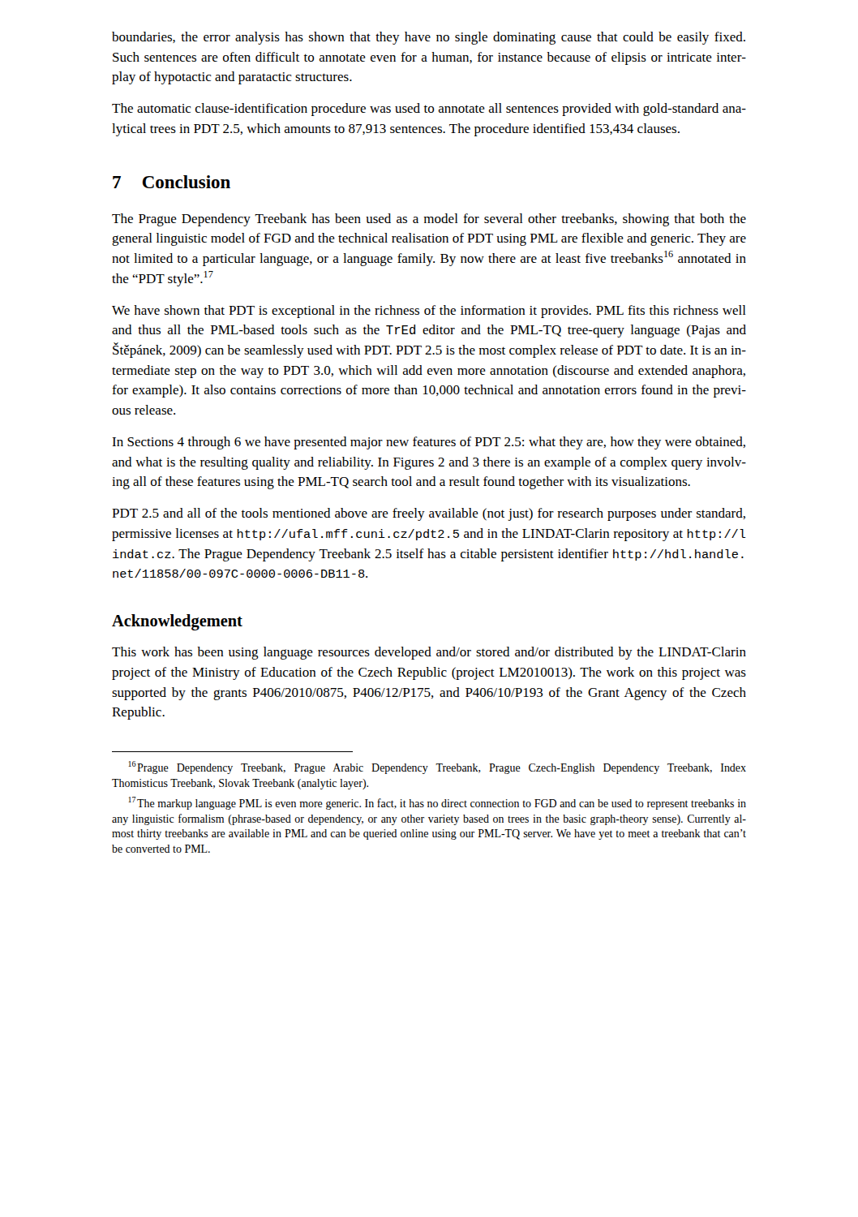boundaries, the error analysis has shown that they have no single dominating cause that could be easily fixed. Such sentences are often difficult to annotate even for a human, for instance because of elipsis or intricate interplay of hypotactic and paratactic structures.
The automatic clause-identification procedure was used to annotate all sentences provided with gold-standard analytical trees in PDT 2.5, which amounts to 87,913 sentences. The procedure identified 153,434 clauses.
7 Conclusion
The Prague Dependency Treebank has been used as a model for several other treebanks, showing that both the general linguistic model of FGD and the technical realisation of PDT using PML are flexible and generic. They are not limited to a particular language, or a language family. By now there are at least five treebanks16 annotated in the “PDT style”.17
We have shown that PDT is exceptional in the richness of the information it provides. PML fits this richness well and thus all the PML-based tools such as the TrEd editor and the PML-TQ tree-query language (Pajas and Štěpánek, 2009) can be seamlessly used with PDT. PDT 2.5 is the most complex release of PDT to date. It is an intermediate step on the way to PDT 3.0, which will add even more annotation (discourse and extended anaphora, for example). It also contains corrections of more than 10,000 technical and annotation errors found in the previous release.
In Sections 4 through 6 we have presented major new features of PDT 2.5: what they are, how they were obtained, and what is the resulting quality and reliability. In Figures 2 and 3 there is an example of a complex query involving all of these features using the PML-TQ search tool and a result found together with its visualizations.
PDT 2.5 and all of the tools mentioned above are freely available (not just) for research purposes under standard, permissive licenses at http://ufal.mff.cuni.cz/pdt2.5 and in the LINDAT-Clarin repository at http://lindat.cz. The Prague Dependency Treebank 2.5 itself has a citable persistent identifier http://hdl.handle.net/11858/00-097C-0000-0006-DB11-8.
Acknowledgement
This work has been using language resources developed and/or stored and/or distributed by the LINDAT-Clarin project of the Ministry of Education of the Czech Republic (project LM2010013). The work on this project was supported by the grants P406/2010/0875, P406/12/P175, and P406/10/P193 of the Grant Agency of the Czech Republic.
16Prague Dependency Treebank, Prague Arabic Dependency Treebank, Prague Czech-English Dependency Treebank, Index Thomisticus Treebank, Slovak Treebank (analytic layer).
17The markup language PML is even more generic. In fact, it has no direct connection to FGD and can be used to represent treebanks in any linguistic formalism (phrase-based or dependency, or any other variety based on trees in the basic graph-theory sense). Currently almost thirty treebanks are available in PML and can be queried online using our PML-TQ server. We have yet to meet a treebank that can’t be converted to PML.